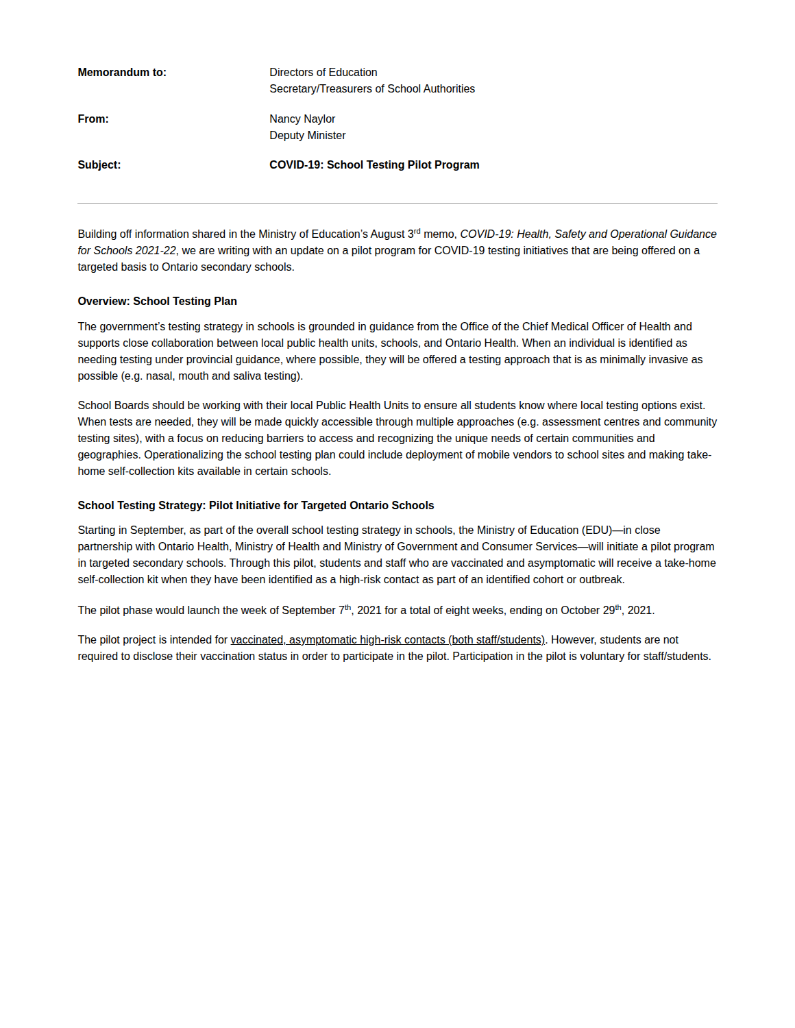| Memorandum to: | Directors of Education Secretary/Treasurers of School Authorities |
| From: | Nancy Naylor Deputy Minister |
| Subject: | COVID-19: School Testing Pilot Program |
Building off information shared in the Ministry of Education’s August 3rd memo, COVID-19: Health, Safety and Operational Guidance for Schools 2021-22, we are writing with an update on a pilot program for COVID-19 testing initiatives that are being offered on a targeted basis to Ontario secondary schools.
Overview: School Testing Plan
The government’s testing strategy in schools is grounded in guidance from the Office of the Chief Medical Officer of Health and supports close collaboration between local public health units, schools, and Ontario Health. When an individual is identified as needing testing under provincial guidance, where possible, they will be offered a testing approach that is as minimally invasive as possible (e.g. nasal, mouth and saliva testing).
School Boards should be working with their local Public Health Units to ensure all students know where local testing options exist. When tests are needed, they will be made quickly accessible through multiple approaches (e.g. assessment centres and community testing sites), with a focus on reducing barriers to access and recognizing the unique needs of certain communities and geographies. Operationalizing the school testing plan could include deployment of mobile vendors to school sites and making take-home self-collection kits available in certain schools.
School Testing Strategy: Pilot Initiative for Targeted Ontario Schools
Starting in September, as part of the overall school testing strategy in schools, the Ministry of Education (EDU)—in close partnership with Ontario Health, Ministry of Health and Ministry of Government and Consumer Services—will initiate a pilot program in targeted secondary schools. Through this pilot, students and staff who are vaccinated and asymptomatic will receive a take-home self-collection kit when they have been identified as a high-risk contact as part of an identified cohort or outbreak.
The pilot phase would launch the week of September 7th, 2021 for a total of eight weeks, ending on October 29th, 2021.
The pilot project is intended for vaccinated, asymptomatic high-risk contacts (both staff/students). However, students are not required to disclose their vaccination status in order to participate in the pilot. Participation in the pilot is voluntary for staff/students.